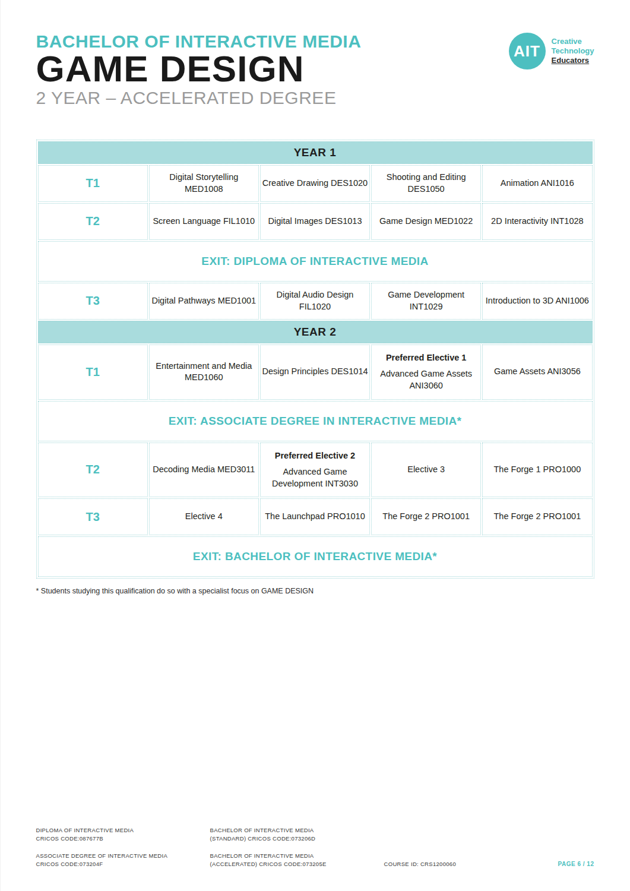Bachelor of Interactive Media
Game Design
2 Year – Accelerated Degree
AIT
Creative
Technology
Educators
| YEAR 1 |
| T1 | Digital Storytelling MED1008 | Creative Drawing DES1020 | Shooting and Editing DES1050 | Animation ANI1016 |
| T2 | Screen Language FIL1010 | Digital Images DES1013 | Game Design MED1022 | 2D Interactivity INT1028 |
| EXIT: DIPLOMA OF INTERACTIVE MEDIA |
| T3 | Digital Pathways MED1001 | Digital Audio Design FIL1020 | Game Development INT1029 | Introduction to 3D ANI1006 |
| YEAR 2 |
| T1 | Entertainment and Media MED1060 | Design Principles DES1014 | Preferred Elective 1 Advanced Game Assets ANI3060 | Game Assets ANI3056 |
| EXIT: ASSOCIATE DEGREE IN INTERACTIVE MEDIA* |
| T2 | Decoding Media MED3011 | Preferred Elective 2 Advanced Game Development INT3030 | Elective 3 | The Forge 1 PRO1000 |
| T3 | Elective 4 | The Launchpad PRO1010 | The Forge 2 PRO1001 | The Forge 2 PRO1001 |
| EXIT: BACHELOR OF INTERACTIVE MEDIA* |
* Students studying this qualification do so with a specialist focus on GAME DESIGN
DIPLOMA OF INTERACTIVE MEDIA
CRICOS CODE:087677B
ASSOCIATE DEGREE OF INTERACTIVE MEDIA
CRICOS CODE:073204F
BACHELOR OF INTERACTIVE MEDIA
(STANDARD) CRICOS CODE:073206D
BACHELOR OF INTERACTIVE MEDIA
(ACCELERATED) CRICOS CODE:073205E
COURSE ID: CRS1200060
PAGE 6 / 12